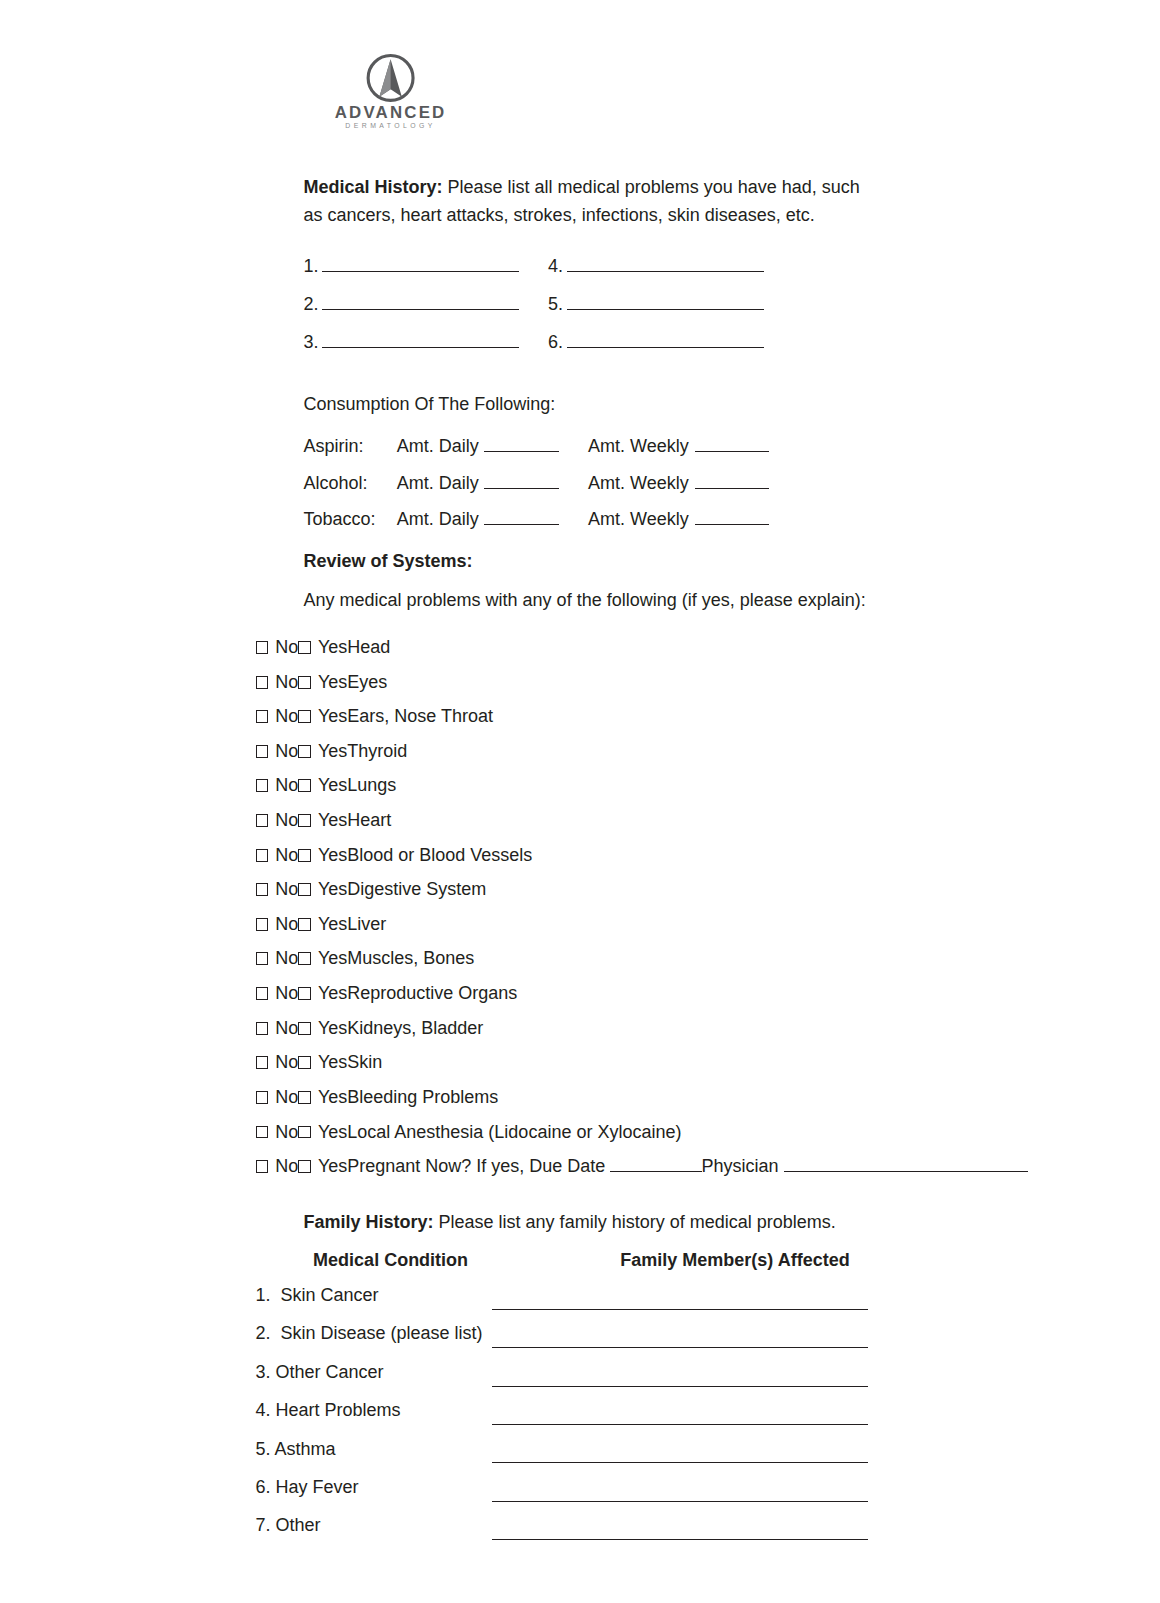ADVANCED DERMATOLOGY
Medical History: Please list all medical problems you have had, such as cancers, heart attacks, strokes, infections, skin diseases, etc.
| 1. | | | 4. | |
| 2. | | | 5. | |
| 3. | | | 6. | |
Consumption Of The Following:
| Aspirin: | Amt. Daily | | Amt. Weekly | |
| Alcohol: | Amt. Daily | | Amt. Weekly | |
| Tobacco: | Amt. Daily | | Amt. Weekly | |
Review of Systems:
Any medical problems with any of the following (if yes, please explain):
| No | Yes | Head |
| No | Yes | Eyes |
| No | Yes | Ears, Nose Throat |
| No | Yes | Thyroid |
| No | Yes | Lungs |
| No | Yes | Heart |
| No | Yes | Blood or Blood Vessels |
| No | Yes | Digestive System |
| No | Yes | Liver |
| No | Yes | Muscles, Bones |
| No | Yes | Reproductive Organs |
| No | Yes | Kidneys, Bladder |
| No | Yes | Skin |
| No | Yes | Bleeding Problems |
| No | Yes | Local Anesthesia (Lidocaine or Xylocaine) |
| No | Yes | Pregnant Now? If yes, Due Date Physician |
Family History: Please list any family history of medical problems.
Medical Condition
Family Member(s) Affected
| 1. Skin Cancer | |
| 2. Skin Disease (please list) | |
| 3. Other Cancer | |
| 4. Heart Problems | |
| 5. Asthma | |
| 6. Hay Fever | |
| 7. Other | |